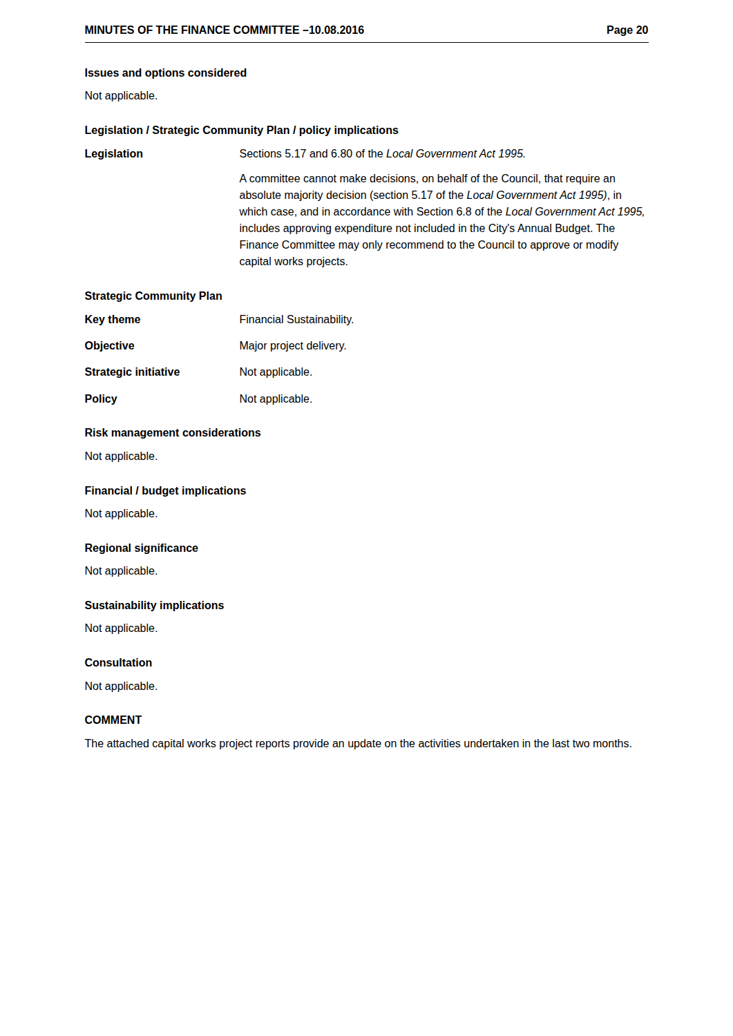MINUTES OF THE FINANCE COMMITTEE –10.08.2016 Page 20
Issues and options considered
Not applicable.
Legislation / Strategic Community Plan / policy implications
Legislation
Sections 5.17 and 6.80 of the Local Government Act 1995.
A committee cannot make decisions, on behalf of the Council, that require an absolute majority decision (section 5.17 of the Local Government Act 1995), in which case, and in accordance with Section 6.8 of the Local Government Act 1995, includes approving expenditure not included in the City's Annual Budget. The Finance Committee may only recommend to the Council to approve or modify capital works projects.
Strategic Community Plan
Key theme
Financial Sustainability.
Objective
Major project delivery.
Strategic initiative
Not applicable.
Policy
Not applicable.
Risk management considerations
Not applicable.
Financial / budget implications
Not applicable.
Regional significance
Not applicable.
Sustainability implications
Not applicable.
Consultation
Not applicable.
COMMENT
The attached capital works project reports provide an update on the activities undertaken in the last two months.